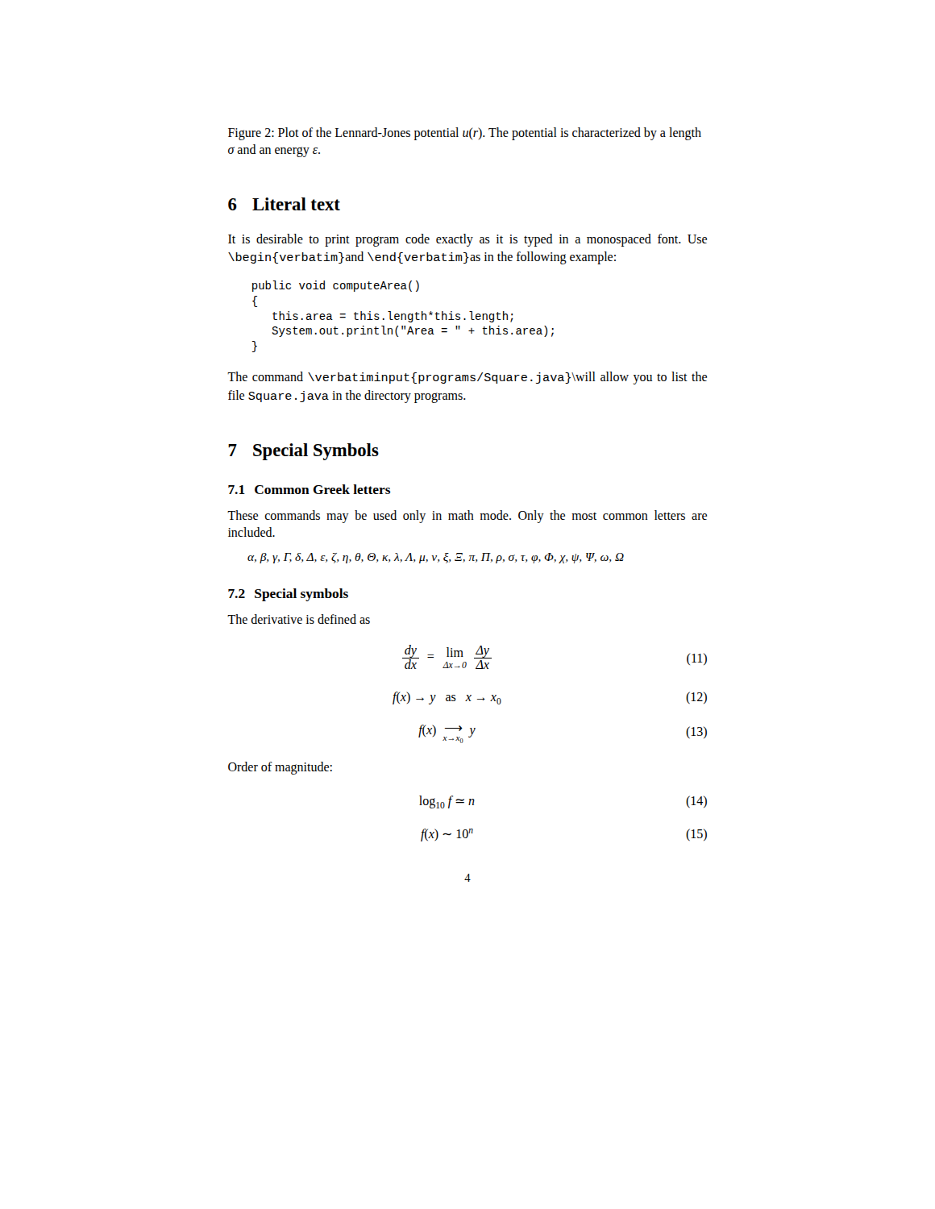Figure 2: Plot of the Lennard-Jones potential u(r). The potential is characterized by a length σ and an energy ε.
6 Literal text
It is desirable to print program code exactly as it is typed in a monospaced font. Use \begin{verbatim}and \end{verbatim}as in the following example:
public void computeArea()
{
   this.area = this.length*this.length;
   System.out.println("Area = " + this.area);
}
The command \verbatiminput{programs/Square.java}\will allow you to list the file Square.java in the directory programs.
7 Special Symbols
7.1 Common Greek letters
These commands may be used only in math mode. Only the most common letters are included.
α, β, γ, Γ, δ, Δ, ε, ζ, η, θ, Θ, κ, λ, Λ, μ, ν, ξ, Ξ, π, Π, ρ, σ, τ, φ, Φ, χ, ψ, Ψ, ω, Ω
7.2 Special symbols
The derivative is defined as
dy dx = lim Δx→0 Δy Δx
(11)
f(x) → y as x → x0
(12)
f(x) ⟶x→x0 y
(13)
Order of magnitude:
log10 f ≃ n
(14)
f(x) ∼ 10n
(15)
4